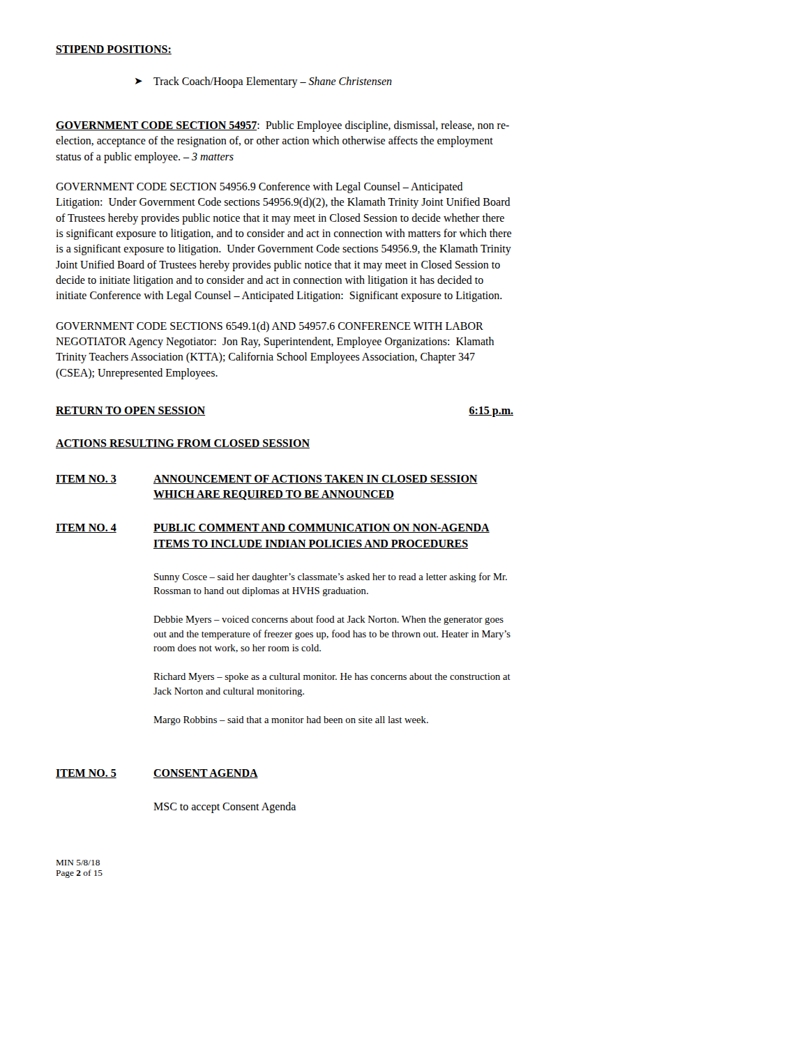STIPEND POSITIONS:
Track Coach/Hoopa Elementary – Shane Christensen
GOVERNMENT CODE SECTION 54957: Public Employee discipline, dismissal, release, non re-election, acceptance of the resignation of, or other action which otherwise affects the employment status of a public employee. – 3 matters
GOVERNMENT CODE SECTION 54956.9 Conference with Legal Counsel – Anticipated Litigation: Under Government Code sections 54956.9(d)(2), the Klamath Trinity Joint Unified Board of Trustees hereby provides public notice that it may meet in Closed Session to decide whether there is significant exposure to litigation, and to consider and act in connection with matters for which there is a significant exposure to litigation. Under Government Code sections 54956.9, the Klamath Trinity Joint Unified Board of Trustees hereby provides public notice that it may meet in Closed Session to decide to initiate litigation and to consider and act in connection with litigation it has decided to initiate Conference with Legal Counsel – Anticipated Litigation: Significant exposure to Litigation.
GOVERNMENT CODE SECTIONS 6549.1(d) AND 54957.6 CONFERENCE WITH LABOR NEGOTIATOR Agency Negotiator: Jon Ray, Superintendent, Employee Organizations: Klamath Trinity Teachers Association (KTTA); California School Employees Association, Chapter 347 (CSEA); Unrepresented Employees.
RETURN TO OPEN SESSION 6:15 p.m.
ACTIONS RESULTING FROM CLOSED SESSION
ITEM NO. 3
ANNOUNCEMENT OF ACTIONS TAKEN IN CLOSED SESSION WHICH ARE REQUIRED TO BE ANNOUNCED
ITEM NO. 4
PUBLIC COMMENT AND COMMUNICATION ON NON-AGENDA ITEMS TO INCLUDE INDIAN POLICIES AND PROCEDURES
Sunny Cosce – said her daughter’s classmate’s asked her to read a letter asking for Mr. Rossman to hand out diplomas at HVHS graduation.
Debbie Myers – voiced concerns about food at Jack Norton. When the generator goes out and the temperature of freezer goes up, food has to be thrown out. Heater in Mary’s room does not work, so her room is cold.
Richard Myers – spoke as a cultural monitor. He has concerns about the construction at Jack Norton and cultural monitoring.
Margo Robbins – said that a monitor had been on site all last week.
ITEM NO. 5
CONSENT AGENDA
MSC to accept Consent Agenda
MIN 5/8/18
Page 2 of 15